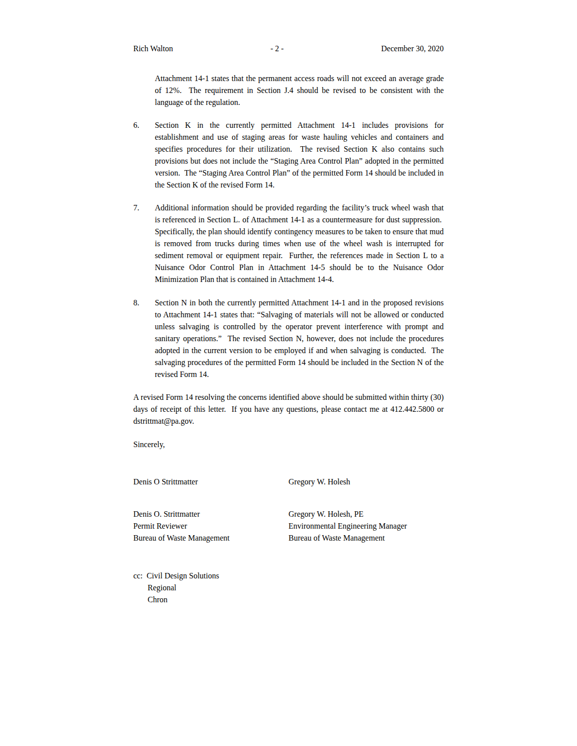Rich Walton
- 2 -
December 30, 2020
Attachment 14-1 states that the permanent access roads will not exceed an average grade of 12%. The requirement in Section J.4 should be revised to be consistent with the language of the regulation.
6. Section K in the currently permitted Attachment 14-1 includes provisions for establishment and use of staging areas for waste hauling vehicles and containers and specifies procedures for their utilization. The revised Section K also contains such provisions but does not include the “Staging Area Control Plan” adopted in the permitted version. The “Staging Area Control Plan” of the permitted Form 14 should be included in the Section K of the revised Form 14.
7. Additional information should be provided regarding the facility’s truck wheel wash that is referenced in Section L. of Attachment 14-1 as a countermeasure for dust suppression. Specifically, the plan should identify contingency measures to be taken to ensure that mud is removed from trucks during times when use of the wheel wash is interrupted for sediment removal or equipment repair. Further, the references made in Section L to a Nuisance Odor Control Plan in Attachment 14-5 should be to the Nuisance Odor Minimization Plan that is contained in Attachment 14-4.
8. Section N in both the currently permitted Attachment 14-1 and in the proposed revisions to Attachment 14-1 states that: “Salvaging of materials will not be allowed or conducted unless salvaging is controlled by the operator prevent interference with prompt and sanitary operations.” The revised Section N, however, does not include the procedures adopted in the current version to be employed if and when salvaging is conducted. The salvaging procedures of the permitted Form 14 should be included in the Section N of the revised Form 14.
A revised Form 14 resolving the concerns identified above should be submitted within thirty (30) days of receipt of this letter. If you have any questions, please contact me at 412.442.5800 or dstrittmat@pa.gov.
Sincerely,
| Denis O Strittmatter Denis O. Strittmatter Permit Reviewer Bureau of Waste Management | Gregory W. Holesh Gregory W. Holesh, PE Environmental Engineering Manager Bureau of Waste Management |
cc: Civil Design Solutions
Regional
Chron